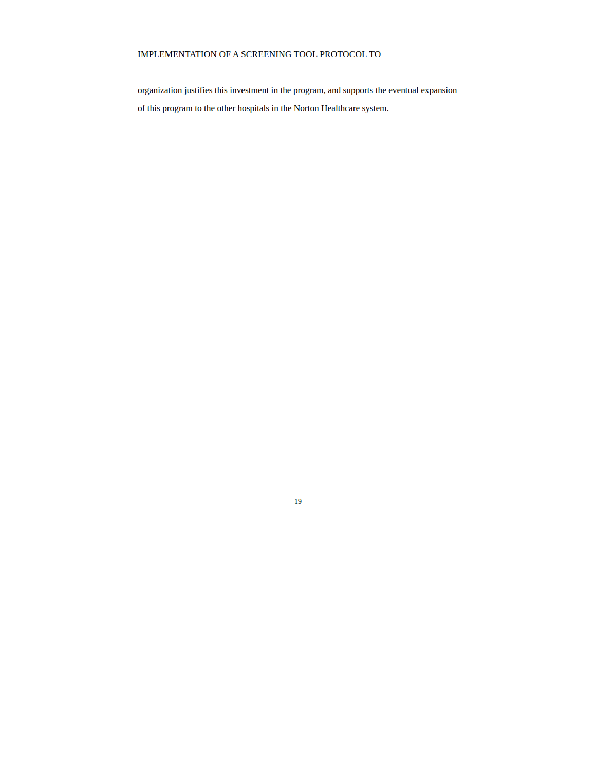IMPLEMENTATION OF A SCREENING TOOL PROTOCOL TO
organization justifies this investment in the program, and supports the eventual expansion of this program to the other hospitals in the Norton Healthcare system.
19